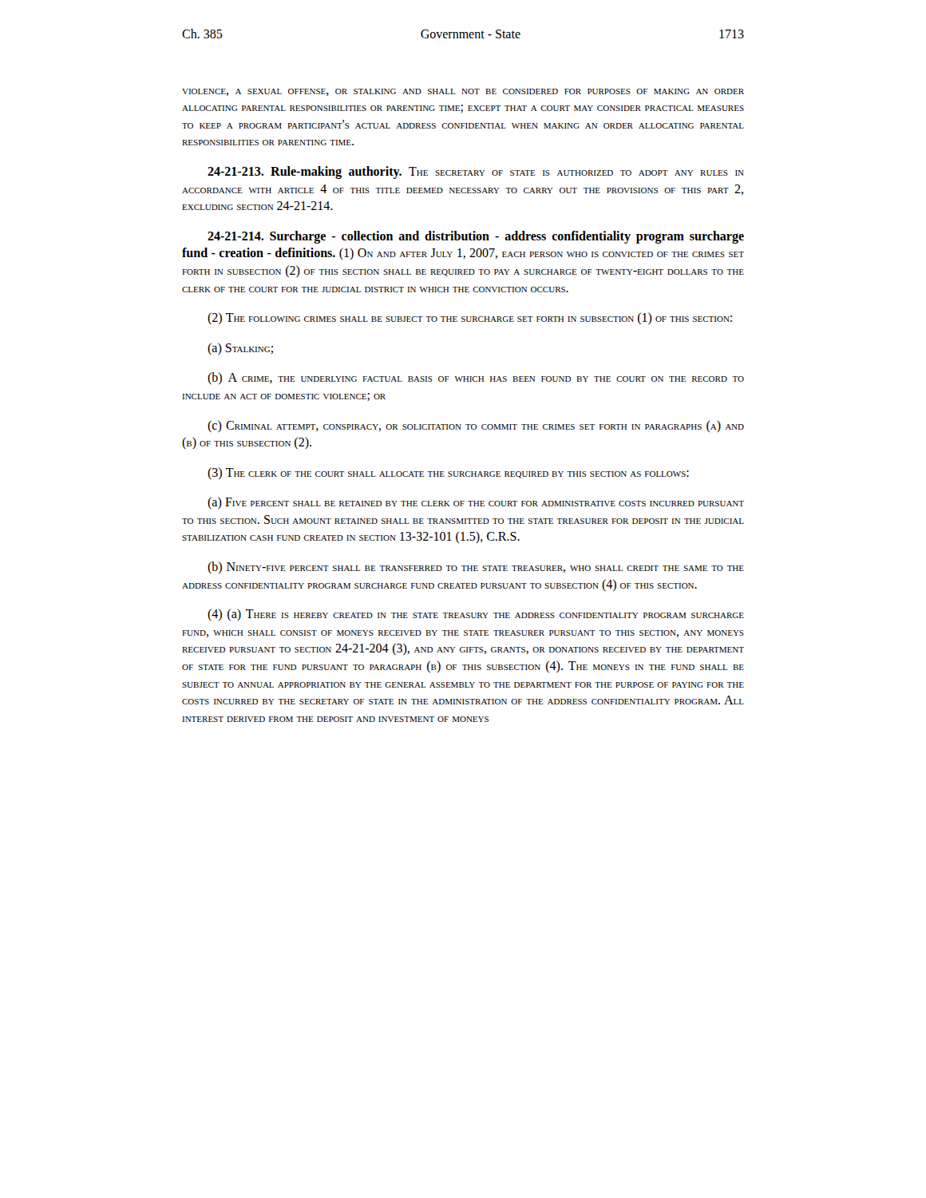Ch. 385 Government - State 1713
violence, a sexual offense, or stalking and shall not be considered for purposes of making an order allocating parental responsibilities or parenting time; except that a court may consider practical measures to keep a program participant's actual address confidential when making an order allocating parental responsibilities or parenting time.
24-21-213. Rule-making authority. The secretary of state is authorized to adopt any rules in accordance with article 4 of this title deemed necessary to carry out the provisions of this part 2, excluding section 24-21-214.
24-21-214. Surcharge - collection and distribution - address confidentiality program surcharge fund - creation - definitions. (1) On and after July 1, 2007, each person who is convicted of the crimes set forth in subsection (2) of this section shall be required to pay a surcharge of twenty-eight dollars to the clerk of the court for the judicial district in which the conviction occurs.
(2) The following crimes shall be subject to the surcharge set forth in subsection (1) of this section:
(a) Stalking;
(b) A crime, the underlying factual basis of which has been found by the court on the record to include an act of domestic violence; or
(c) Criminal attempt, conspiracy, or solicitation to commit the crimes set forth in paragraphs (a) and (b) of this subsection (2).
(3) The clerk of the court shall allocate the surcharge required by this section as follows:
(a) Five percent shall be retained by the clerk of the court for administrative costs incurred pursuant to this section. Such amount retained shall be transmitted to the state treasurer for deposit in the judicial stabilization cash fund created in section 13-32-101 (1.5), C.R.S.
(b) Ninety-five percent shall be transferred to the state treasurer, who shall credit the same to the address confidentiality program surcharge fund created pursuant to subsection (4) of this section.
(4) (a) There is hereby created in the state treasury the address confidentiality program surcharge fund, which shall consist of moneys received by the state treasurer pursuant to this section, any moneys received pursuant to section 24-21-204 (3), and any gifts, grants, or donations received by the department of state for the fund pursuant to paragraph (b) of this subsection (4). The moneys in the fund shall be subject to annual appropriation by the general assembly to the department for the purpose of paying for the costs incurred by the secretary of state in the administration of the address confidentiality program. All interest derived from the deposit and investment of moneys